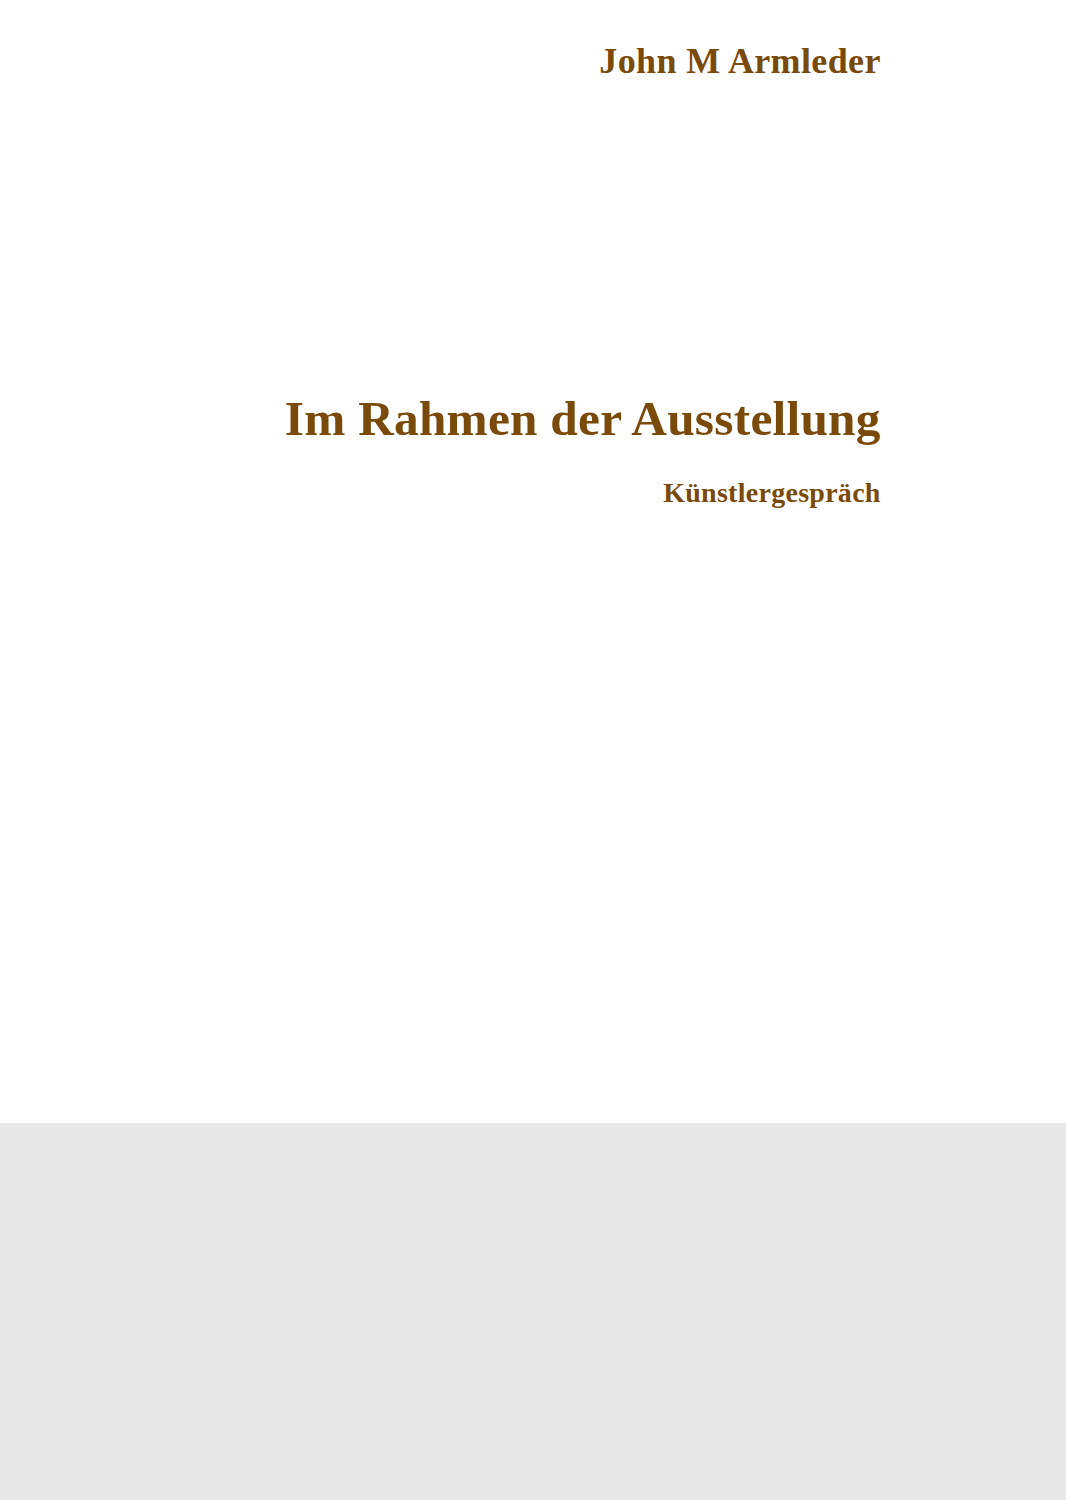John M Armleder
Im Rahmen der Ausstellung
Künstlergespräch